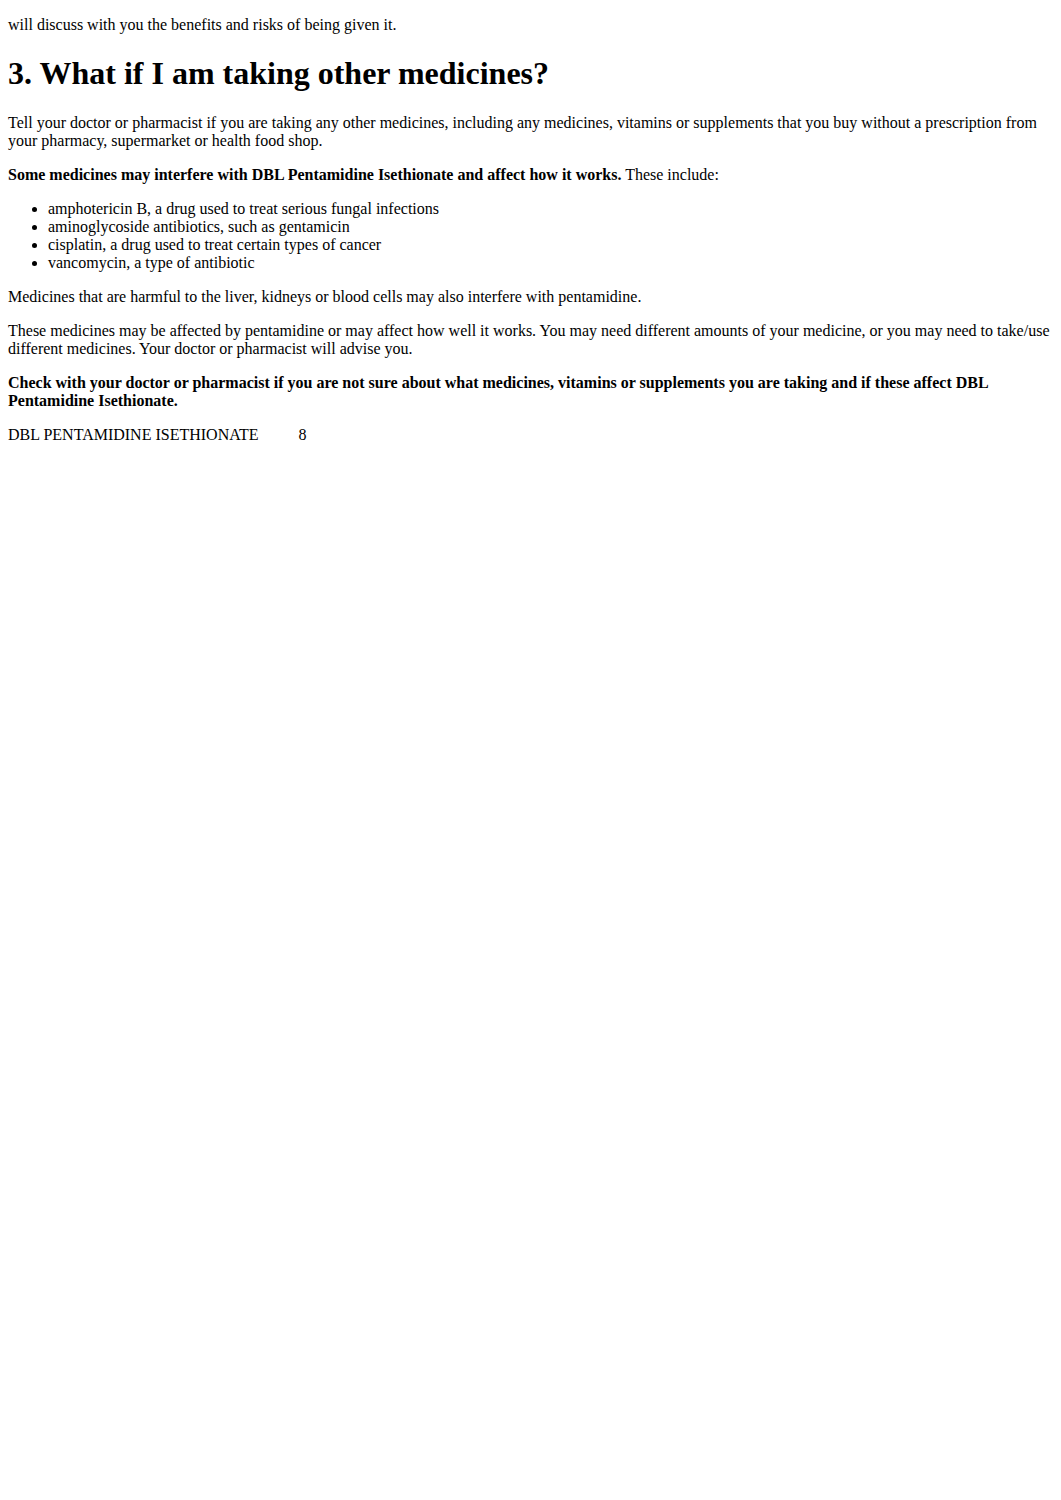will discuss with you the benefits and risks of being given it.
3. What if I am taking other medicines?
Tell your doctor or pharmacist if you are taking any other medicines, including any medicines, vitamins or supplements that you buy without a prescription from your pharmacy, supermarket or health food shop.
Some medicines may interfere with DBL Pentamidine Isethionate and affect how it works. These include:
amphotericin B, a drug used to treat serious fungal infections
aminoglycoside antibiotics, such as gentamicin
cisplatin, a drug used to treat certain types of cancer
vancomycin, a type of antibiotic
Medicines that are harmful to the liver, kidneys or blood cells may also interfere with pentamidine.
These medicines may be affected by pentamidine or may affect how well it works. You may need different amounts of your medicine, or you may need to take/use different medicines. Your doctor or pharmacist will advise you.
Check with your doctor or pharmacist if you are not sure about what medicines, vitamins or supplements you are taking and if these affect DBL Pentamidine Isethionate.
DBL PENTAMIDINE ISETHIONATE 8